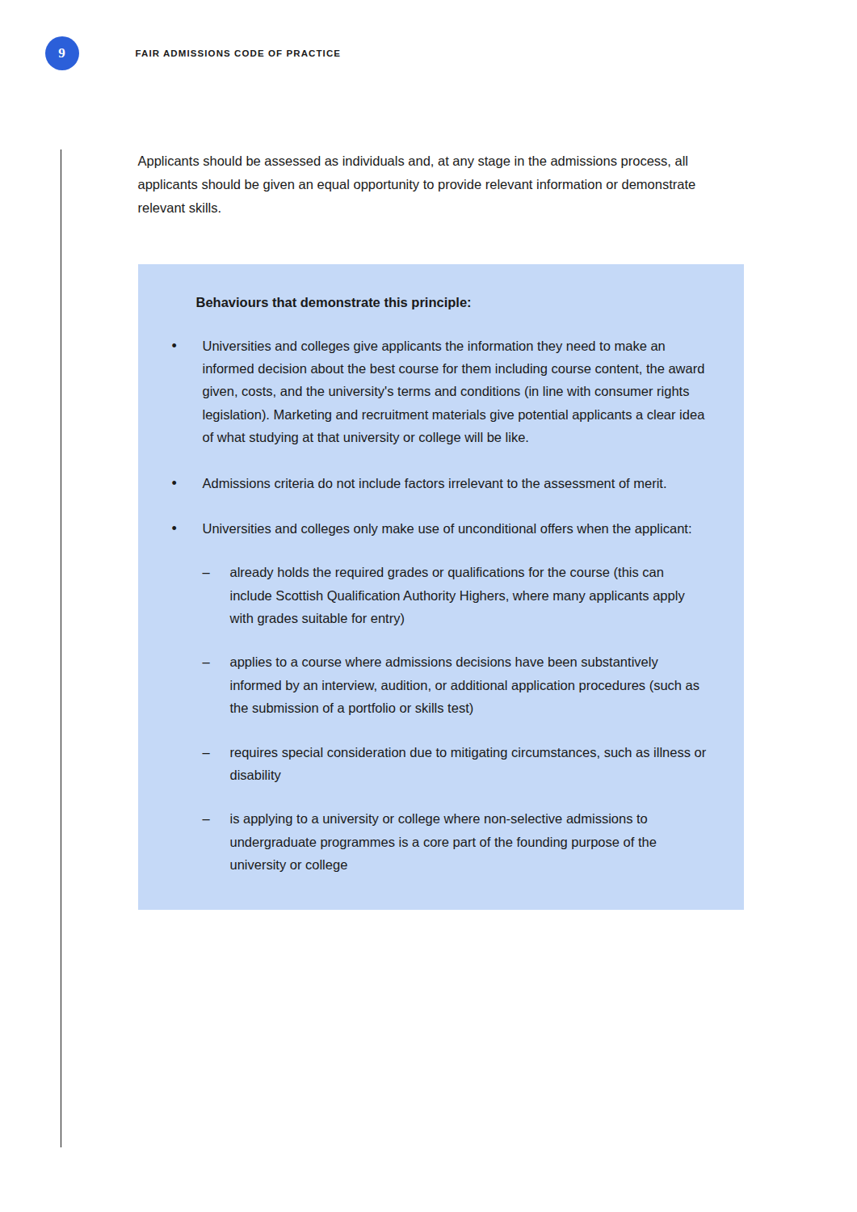9
Fair Admissions Code of Practice
Applicants should be assessed as individuals and, at any stage in the admissions process, all applicants should be given an equal opportunity to provide relevant information or demonstrate relevant skills.
Behaviours that demonstrate this principle:
Universities and colleges give applicants the information they need to make an informed decision about the best course for them including course content, the award given, costs, and the university's terms and conditions (in line with consumer rights legislation). Marketing and recruitment materials give potential applicants a clear idea of what studying at that university or college will be like.
Admissions criteria do not include factors irrelevant to the assessment of merit.
Universities and colleges only make use of unconditional offers when the applicant:
already holds the required grades or qualifications for the course (this can include Scottish Qualification Authority Highers, where many applicants apply with grades suitable for entry)
applies to a course where admissions decisions have been substantively informed by an interview, audition, or additional application procedures (such as the submission of a portfolio or skills test)
requires special consideration due to mitigating circumstances, such as illness or disability
is applying to a university or college where non-selective admissions to undergraduate programmes is a core part of the founding purpose of the university or college